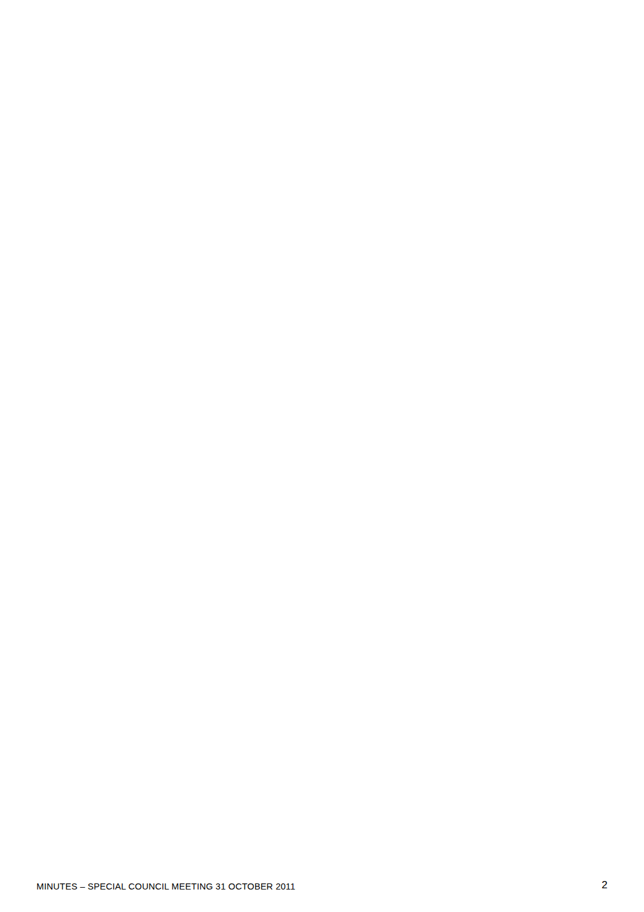MINUTES – SPECIAL COUNCIL MEETING 31 OCTOBER 2011 2